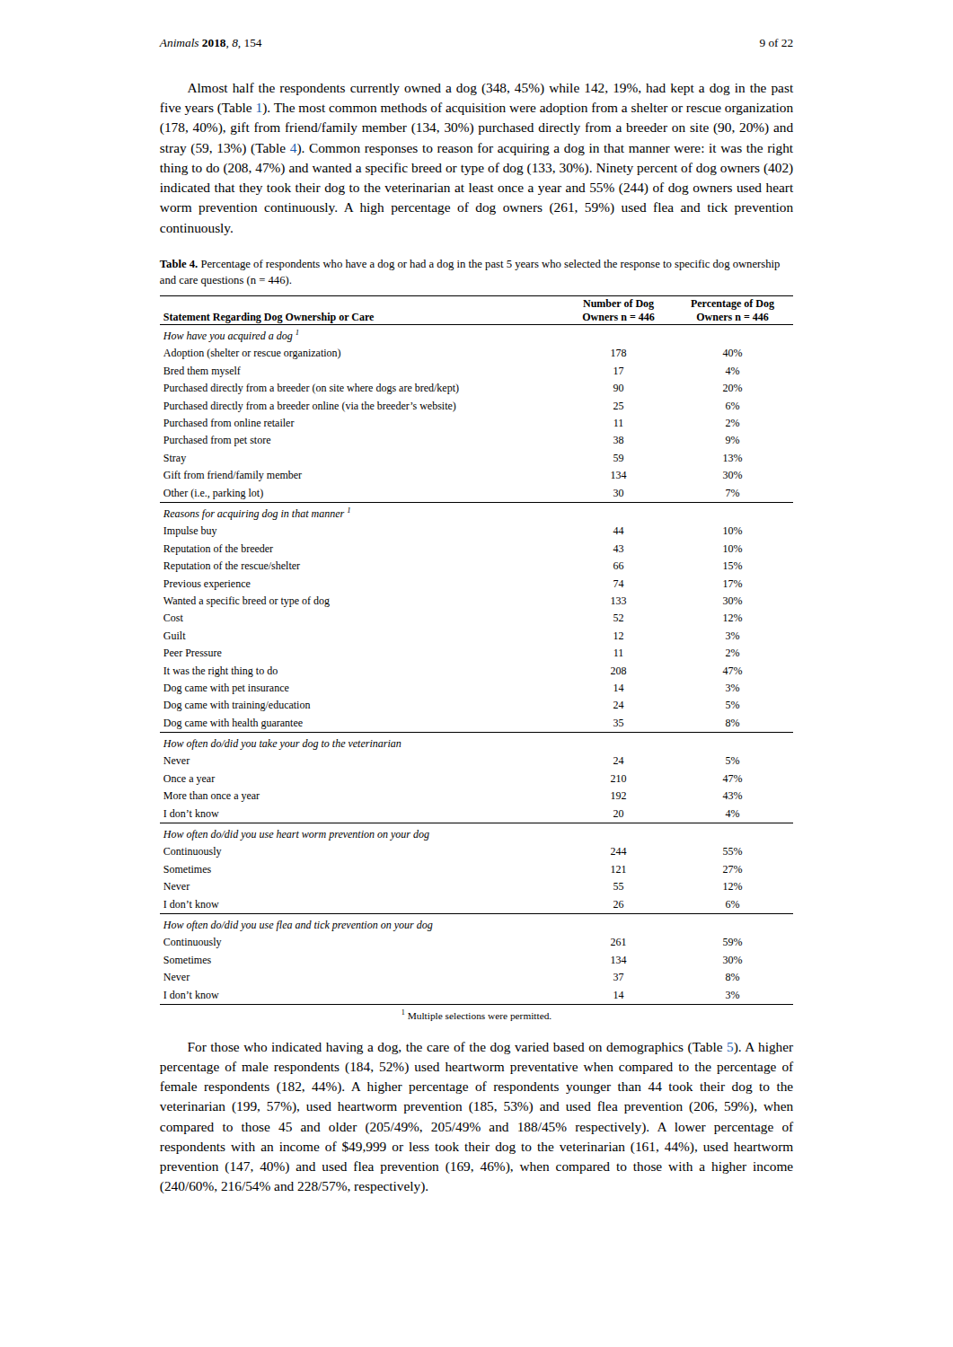Animals 2018, 8, 154
9 of 22
Almost half the respondents currently owned a dog (348, 45%) while 142, 19%, had kept a dog in the past five years (Table 1). The most common methods of acquisition were adoption from a shelter or rescue organization (178, 40%), gift from friend/family member (134, 30%) purchased directly from a breeder on site (90, 20%) and stray (59, 13%) (Table 4). Common responses to reason for acquiring a dog in that manner were: it was the right thing to do (208, 47%) and wanted a specific breed or type of dog (133, 30%). Ninety percent of dog owners (402) indicated that they took their dog to the veterinarian at least once a year and 55% (244) of dog owners used heart worm prevention continuously. A high percentage of dog owners (261, 59%) used flea and tick prevention continuously.
Table 4. Percentage of respondents who have a dog or had a dog in the past 5 years who selected the response to specific dog ownership and care questions (n = 446).
| Statement Regarding Dog Ownership or Care | Number of Dog Owners n = 446 | Percentage of Dog Owners n = 446 |
| --- | --- | --- |
| How have you acquired a dog 1 |
| Adoption (shelter or rescue organization) | 178 | 40% |
| Bred them myself | 17 | 4% |
| Purchased directly from a breeder (on site where dogs are bred/kept) | 90 | 20% |
| Purchased directly from a breeder online (via the breeder’s website) | 25 | 6% |
| Purchased from online retailer | 11 | 2% |
| Purchased from pet store | 38 | 9% |
| Stray | 59 | 13% |
| Gift from friend/family member | 134 | 30% |
| Other (i.e., parking lot) | 30 | 7% |
| Reasons for acquiring dog in that manner 1 |
| Impulse buy | 44 | 10% |
| Reputation of the breeder | 43 | 10% |
| Reputation of the rescue/shelter | 66 | 15% |
| Previous experience | 74 | 17% |
| Wanted a specific breed or type of dog | 133 | 30% |
| Cost | 52 | 12% |
| Guilt | 12 | 3% |
| Peer Pressure | 11 | 2% |
| It was the right thing to do | 208 | 47% |
| Dog came with pet insurance | 14 | 3% |
| Dog came with training/education | 24 | 5% |
| Dog came with health guarantee | 35 | 8% |
| How often do/did you take your dog to the veterinarian |
| Never | 24 | 5% |
| Once a year | 210 | 47% |
| More than once a year | 192 | 43% |
| I don’t know | 20 | 4% |
| How often do/did you use heart worm prevention on your dog |
| Continuously | 244 | 55% |
| Sometimes | 121 | 27% |
| Never | 55 | 12% |
| I don’t know | 26 | 6% |
| How often do/did you use flea and tick prevention on your dog |
| Continuously | 261 | 59% |
| Sometimes | 134 | 30% |
| Never | 37 | 8% |
| I don’t know | 14 | 3% |
1 Multiple selections were permitted.
For those who indicated having a dog, the care of the dog varied based on demographics (Table 5). A higher percentage of male respondents (184, 52%) used heartworm preventative when compared to the percentage of female respondents (182, 44%). A higher percentage of respondents younger than 44 took their dog to the veterinarian (199, 57%), used heartworm prevention (185, 53%) and used flea prevention (206, 59%), when compared to those 45 and older (205/49%, 205/49% and 188/45% respectively). A lower percentage of respondents with an income of $49,999 or less took their dog to the veterinarian (161, 44%), used heartworm prevention (147, 40%) and used flea prevention (169, 46%), when compared to those with a higher income (240/60%, 216/54% and 228/57%, respectively).